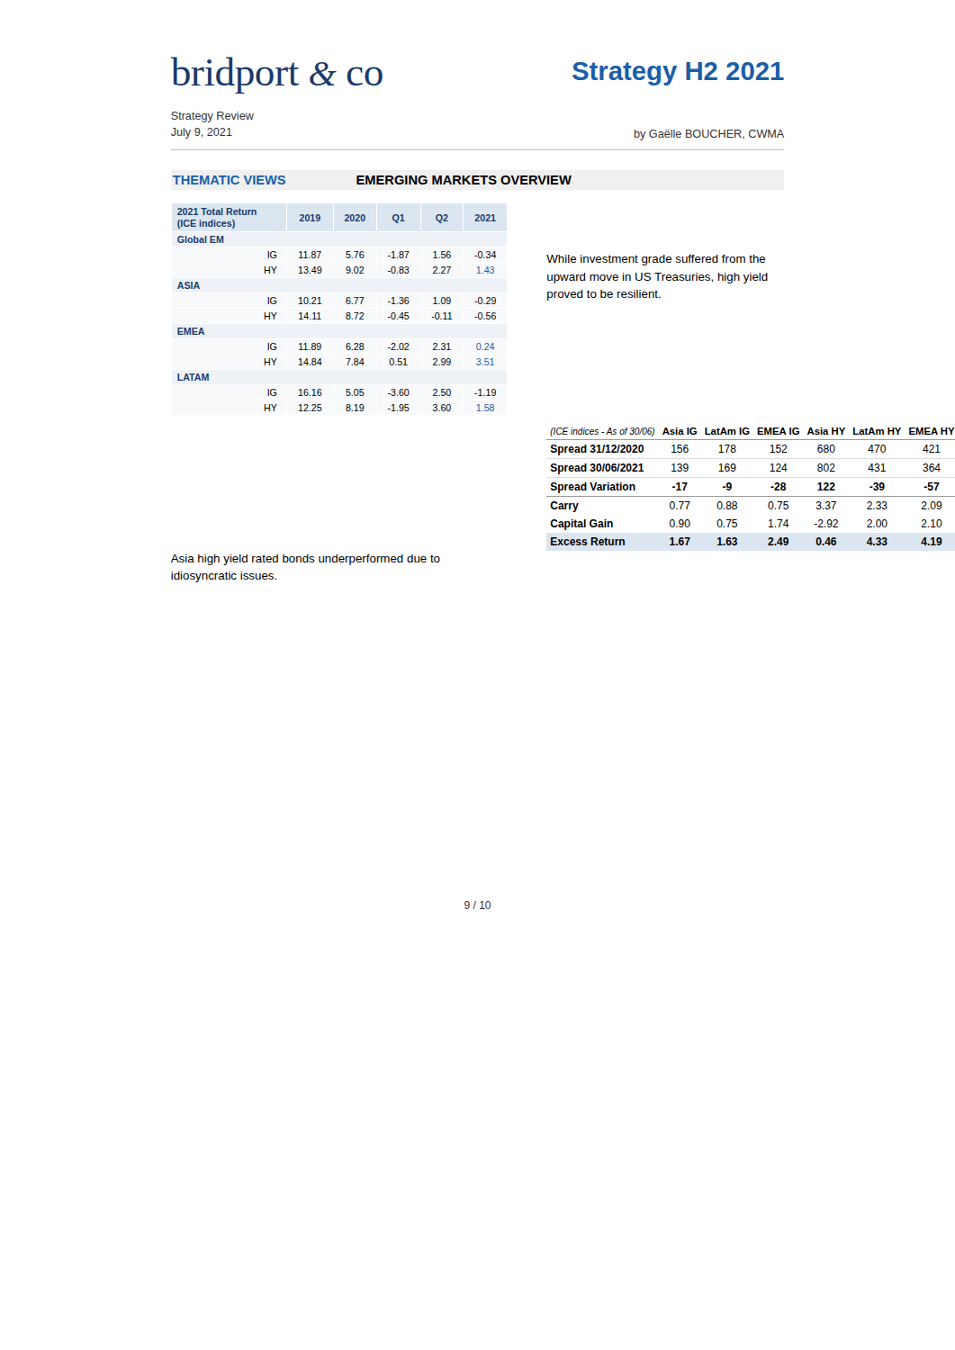bridport & co
Strategy H2 2021
Strategy Review
July 9, 2021
by Gaëlle BOUCHER, CWMA
THEMATIC VIEWS
EMERGING MARKETS OVERVIEW
| 2021 Total Return (ICE indices) | 2019 | 2020 | Q1 | Q2 | 2021 |
| --- | --- | --- | --- | --- | --- |
| Global EM |
| IG | 11.87 | 5.76 | -1.87 | 1.56 | -0.34 |
| HY | 13.49 | 9.02 | -0.83 | 2.27 | 1.43 |
| ASIA |
| IG | 10.21 | 6.77 | -1.36 | 1.09 | -0.29 |
| HY | 14.11 | 8.72 | -0.45 | -0.11 | -0.56 |
| EMEA |
| IG | 11.89 | 6.28 | -2.02 | 2.31 | 0.24 |
| HY | 14.84 | 7.84 | 0.51 | 2.99 | 3.51 |
| LATAM |
| IG | 16.16 | 5.05 | -3.60 | 2.50 | -1.19 |
| HY | 12.25 | 8.19 | -1.95 | 3.60 | 1.58 |
While investment grade suffered from the upward move in US Treasuries, high yield proved to be resilient.
Asia high yield rated bonds underperformed due to idiosyncratic issues.
| (ICE indices - As of 30/06) | Asia IG | LatAm IG | EMEA IG | Asia HY | LatAm HY | EMEA HY |
| --- | --- | --- | --- | --- | --- | --- |
| Spread 31/12/2020 | 156 | 178 | 152 | 680 | 470 | 421 |
| Spread 30/06/2021 | 139 | 169 | 124 | 802 | 431 | 364 |
| Spread Variation | -17 | -9 | -28 | 122 | -39 | -57 |
| Carry | 0.77 | 0.88 | 0.75 | 3.37 | 2.33 | 2.09 |
| Capital Gain | 0.90 | 0.75 | 1.74 | -2.92 | 2.00 | 2.10 |
| Excess Return | 1.67 | 1.63 | 2.49 | 0.46 | 4.33 | 4.19 |
9 / 10